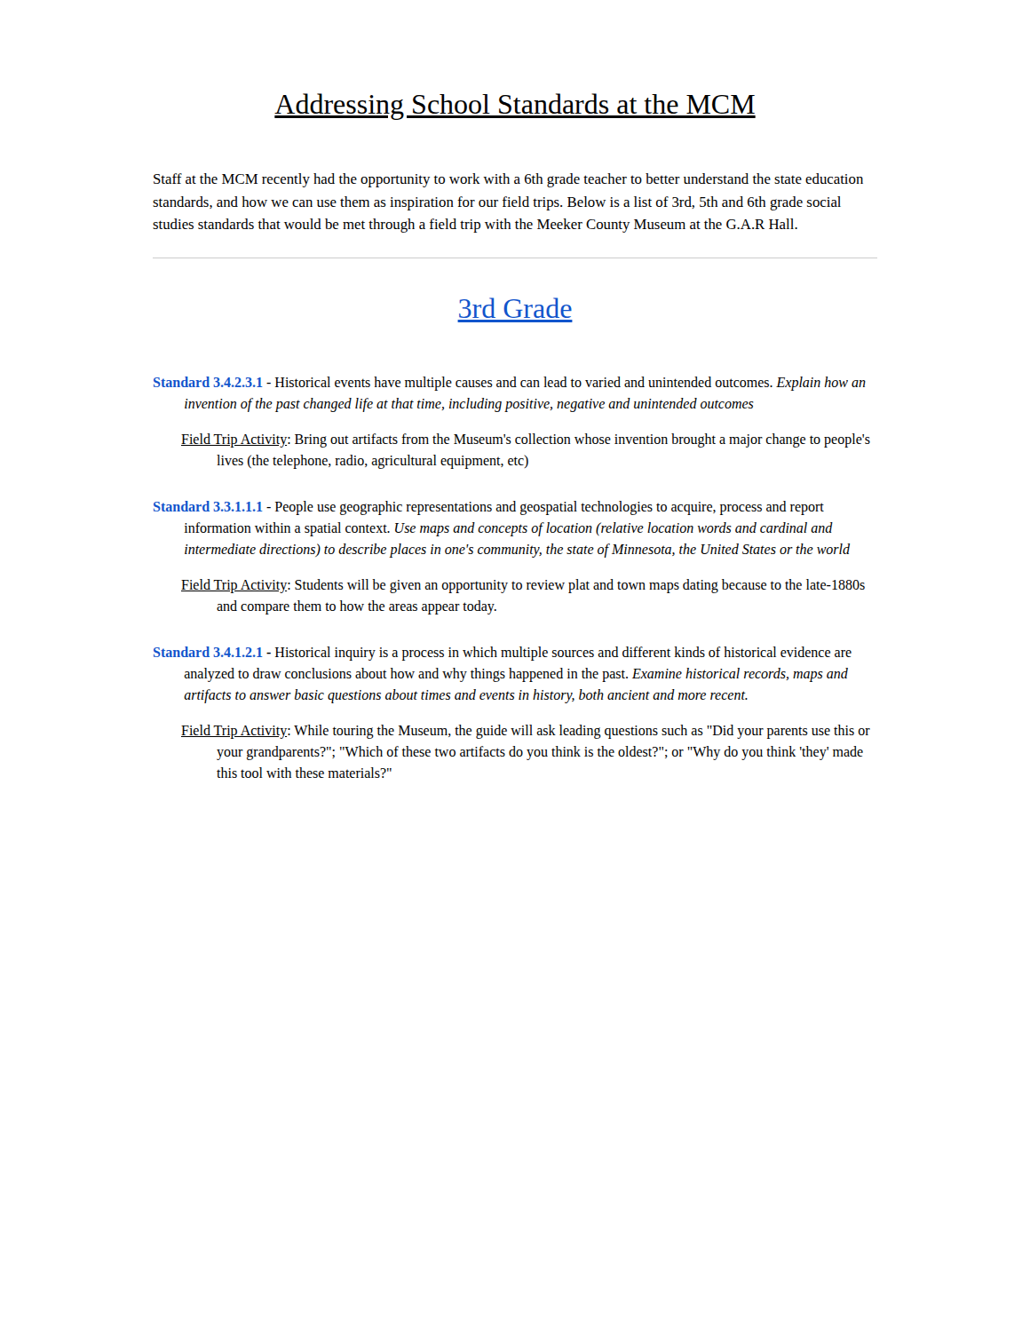Addressing School Standards at the MCM
Staff at the MCM recently had the opportunity to work with a 6th grade teacher to better understand the state education standards, and how we can use them as inspiration for our field trips. Below is a list of 3rd, 5th and 6th grade social studies standards that would be met through a field trip with the Meeker County Museum at the G.A.R Hall.
3rd Grade
Standard 3.4.2.3.1 - Historical events have multiple causes and can lead to varied and unintended outcomes. Explain how an invention of the past changed life at that time, including positive, negative and unintended outcomes
Field Trip Activity: Bring out artifacts from the Museum's collection whose invention brought a major change to people's lives (the telephone, radio, agricultural equipment, etc)
Standard 3.3.1.1.1 - People use geographic representations and geospatial technologies to acquire, process and report information within a spatial context. Use maps and concepts of location (relative location words and cardinal and intermediate directions) to describe places in one's community, the state of Minnesota, the United States or the world
Field Trip Activity: Students will be given an opportunity to review plat and town maps dating because to the late-1880s and compare them to how the areas appear today.
Standard 3.4.1.2.1 - Historical inquiry is a process in which multiple sources and different kinds of historical evidence are analyzed to draw conclusions about how and why things happened in the past. Examine historical records, maps and artifacts to answer basic questions about times and events in history, both ancient and more recent.
Field Trip Activity: While touring the Museum, the guide will ask leading questions such as "Did your parents use this or your grandparents?"; "Which of these two artifacts do you think is the oldest?"; or "Why do you think 'they' made this tool with these materials?"